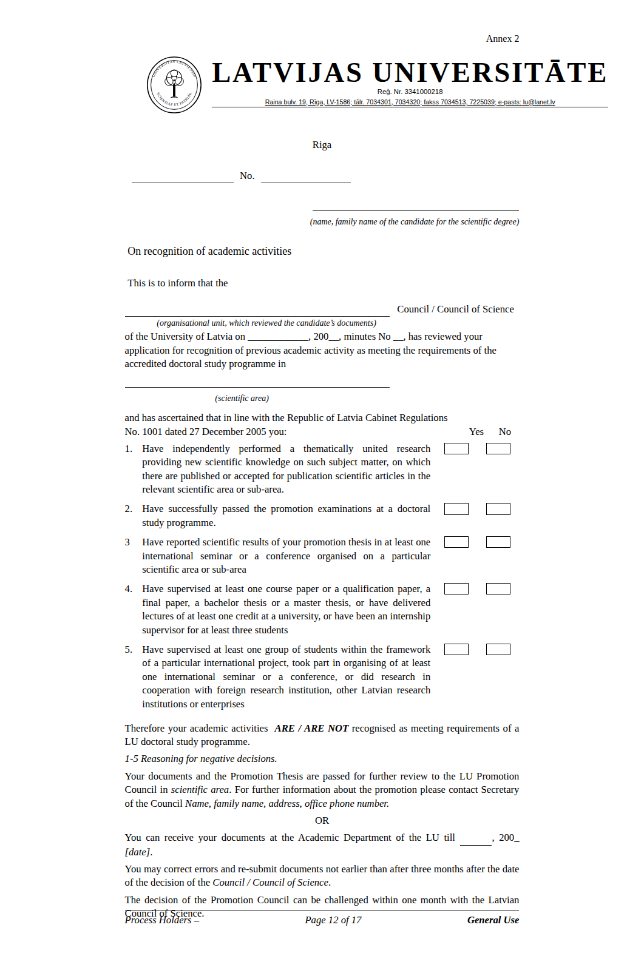Annex 2
UNIVERSITAS LATVIENSIS SCIENTIAE ET PATRIAE
LATVIJAS UNIVERSITĀTE
Reģ. Nr. 3341000218
Raina bulv. 19, Rīga, LV-1586; tālr. 7034301, 7034320; fakss 7034513, 7225039; e-pasts: lu@lanet.lv
Riga
No.
(name, family name of the candidate for the scientific degree)
On recognition of academic activities
This is to inform that the
Council / Council of Science
(organisational unit, which reviewed the candidate’s documents)
of the University of Latvia on ____________, 200__, minutes No __, has reviewed your application for recognition of previous academic activity as meeting the requirements of the accredited doctoral study programme in
(scientific area)
and has ascertained that in line with the Republic of Latvia Cabinet Regulations No. 1001 dated 27 December 2005 you:
Yes
No
1. Have independently performed a thematically united research providing new scientific knowledge on such subject matter, on which there are published or accepted for publication scientific articles in the relevant scientific area or sub-area.
2. Have successfully passed the promotion examinations at a doctoral study programme.
3 Have reported scientific results of your promotion thesis in at least one international seminar or a conference organised on a particular scientific area or sub-area
4. Have supervised at least one course paper or a qualification paper, a final paper, a bachelor thesis or a master thesis, or have delivered lectures of at least one credit at a university, or have been an internship supervisor for at least three students
5. Have supervised at least one group of students within the framework of a particular international project, took part in organising of at least one international seminar or a conference, or did research in cooperation with foreign research institution, other Latvian research institutions or enterprises
Therefore your academic activities ARE / ARE NOT recognised as meeting requirements of a LU doctoral study programme.
1-5 Reasoning for negative decisions.
Your documents and the Promotion Thesis are passed for further review to the LU Promotion Council in scientific area. For further information about the promotion please contact Secretary of the Council Name, family name, address, office phone number.
OR
You can receive your documents at the Academic Department of the LU till , 200_ [date].
You may correct errors and re-submit documents not earlier than after three months after the date of the decision of the Council / Council of Science.
The decision of the Promotion Council can be challenged within one month with the Latvian Council of Science.
Process Holders –
Page 12 of 17
General Use